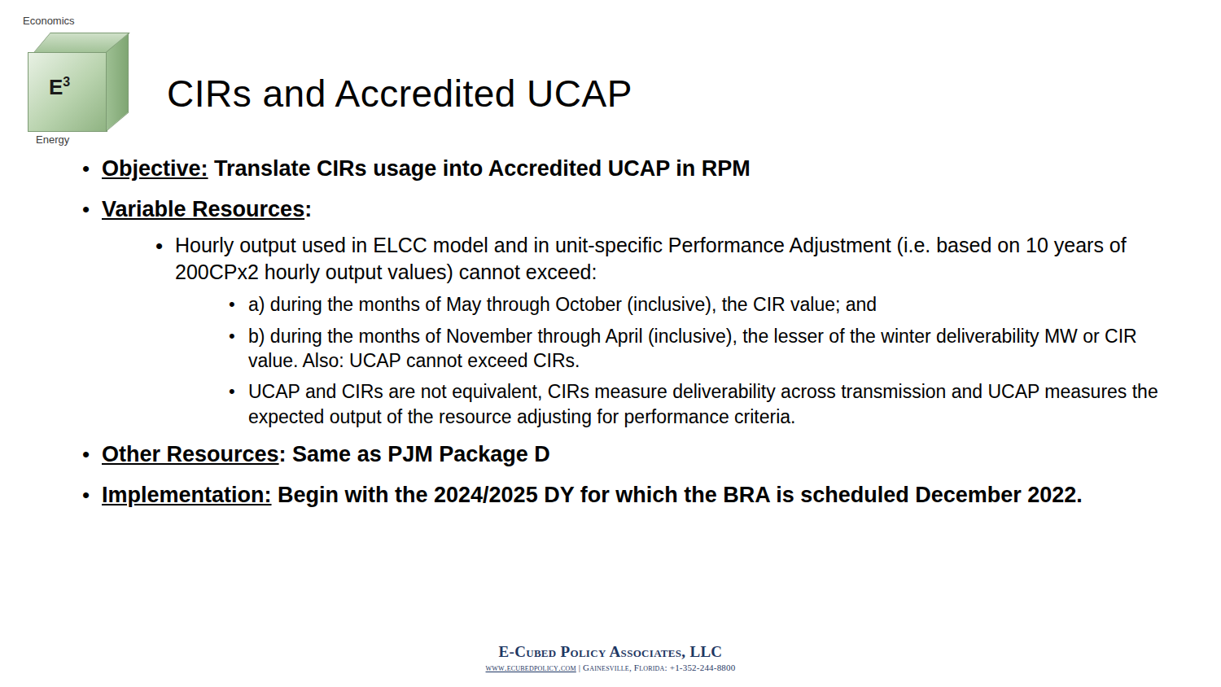Economics Environment Energy
E3
CIRs and Accredited UCAP
Objective: Translate CIRs usage into Accredited UCAP in RPM
Variable Resources:
Hourly output used in ELCC model and in unit-specific Performance Adjustment (i.e. based on 10 years of 200CPx2 hourly output values) cannot exceed:
a) during the months of May through October (inclusive), the CIR value; and
b) during the months of November through April (inclusive), the lesser of the winter deliverability MW or CIR value. Also: UCAP cannot exceed CIRs.
UCAP and CIRs are not equivalent, CIRs measure deliverability across transmission and UCAP measures the expected output of the resource adjusting for performance criteria.
Other Resources: Same as PJM Package D
Implementation: Begin with the 2024/2025 DY for which the BRA is scheduled December 2022.
E-Cubed Policy Associates, LLC
www.ecubedpolicy.com | Gainesville, Florida: +1-352-244-8800